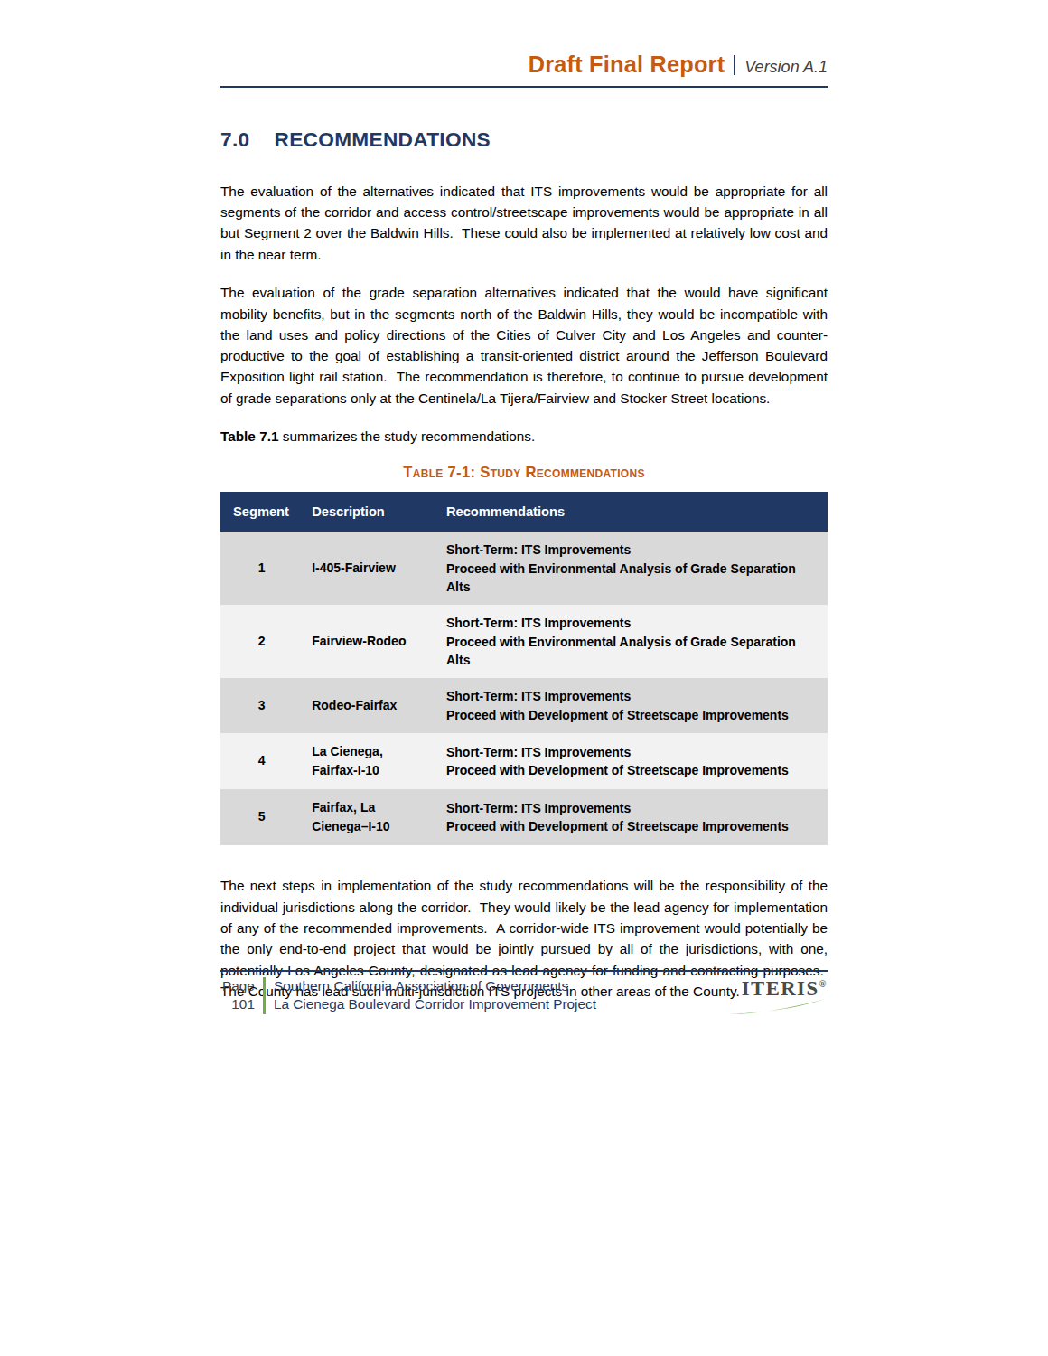Draft Final Report Version A.1
7.0 RECOMMENDATIONS
The evaluation of the alternatives indicated that ITS improvements would be appropriate for all segments of the corridor and access control/streetscape improvements would be appropriate in all but Segment 2 over the Baldwin Hills. These could also be implemented at relatively low cost and in the near term.
The evaluation of the grade separation alternatives indicated that the would have significant mobility benefits, but in the segments north of the Baldwin Hills, they would be incompatible with the land uses and policy directions of the Cities of Culver City and Los Angeles and counter-productive to the goal of establishing a transit-oriented district around the Jefferson Boulevard Exposition light rail station. The recommendation is therefore, to continue to pursue development of grade separations only at the Centinela/La Tijera/Fairview and Stocker Street locations.
Table 7.1 summarizes the study recommendations.
Table 7-1: Study Recommendations
| Segment | Description | Recommendations |
| --- | --- | --- |
| 1 | I-405-Fairview | Short-Term: ITS Improvements Proceed with Environmental Analysis of Grade Separation Alts |
| 2 | Fairview-Rodeo | Short-Term: ITS Improvements Proceed with Environmental Analysis of Grade Separation Alts |
| 3 | Rodeo-Fairfax | Short-Term: ITS Improvements Proceed with Development of Streetscape Improvements |
| 4 | La Cienega, Fairfax-I-10 | Short-Term: ITS Improvements Proceed with Development of Streetscape Improvements |
| 5 | Fairfax, La Cienega–I-10 | Short-Term: ITS Improvements Proceed with Development of Streetscape Improvements |
The next steps in implementation of the study recommendations will be the responsibility of the individual jurisdictions along the corridor. They would likely be the lead agency for implementation of any of the recommended improvements. A corridor-wide ITS improvement would potentially be the only end-to-end project that would be jointly pursued by all of the jurisdictions, with one, potentially Los Angeles County, designated as lead agency for funding and contracting purposes. The County has lead such multi-jurisdiction ITS projects in other areas of the County.
Page
101
Southern California Association of Governments
La Cienega Boulevard Corridor Improvement Project
ITERIS®